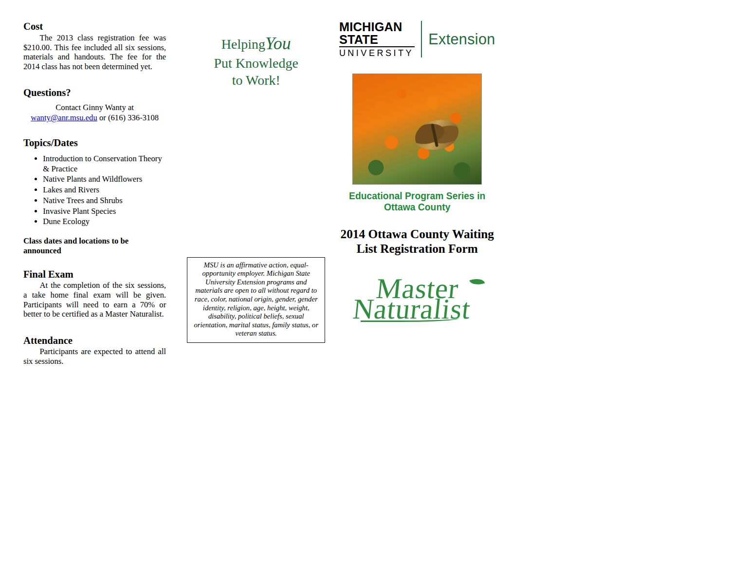Cost
The 2013 class registration fee was $210.00. This fee included all six sessions, materials and handouts. The fee for the 2014 class has not been determined yet.
Questions?
Contact Ginny Wanty at
wanty@anr.msu.edu or (616) 336-3108
Topics/Dates
Introduction to Conservation Theory & Practice
Native Plants and Wildflowers
Lakes and Rivers
Native Trees and Shrubs
Invasive Plant Species
Dune Ecology
Class dates and locations to be announced
Final Exam
At the completion of the six sessions, a take home final exam will be given. Participants will need to earn a 70% or better to be certified as a Master Naturalist.
Attendance
Participants are expected to attend all six sessions.
HelpingYou
Put Knowledge
to Work!
MSU is an affirmative action, equal-opportunity employer. Michigan State University Extension programs and materials are open to all without regard to race, color, national origin, gender, gender identity, religion, age, height, weight, disability, political beliefs, sexual orientation, marital status, family status, or veteran status.
MICHIGAN STATE UNIVERSITY
Extension
Educational Program Series in
Ottawa County
2014 Ottawa County Waiting
List Registration Form
Master Naturalist